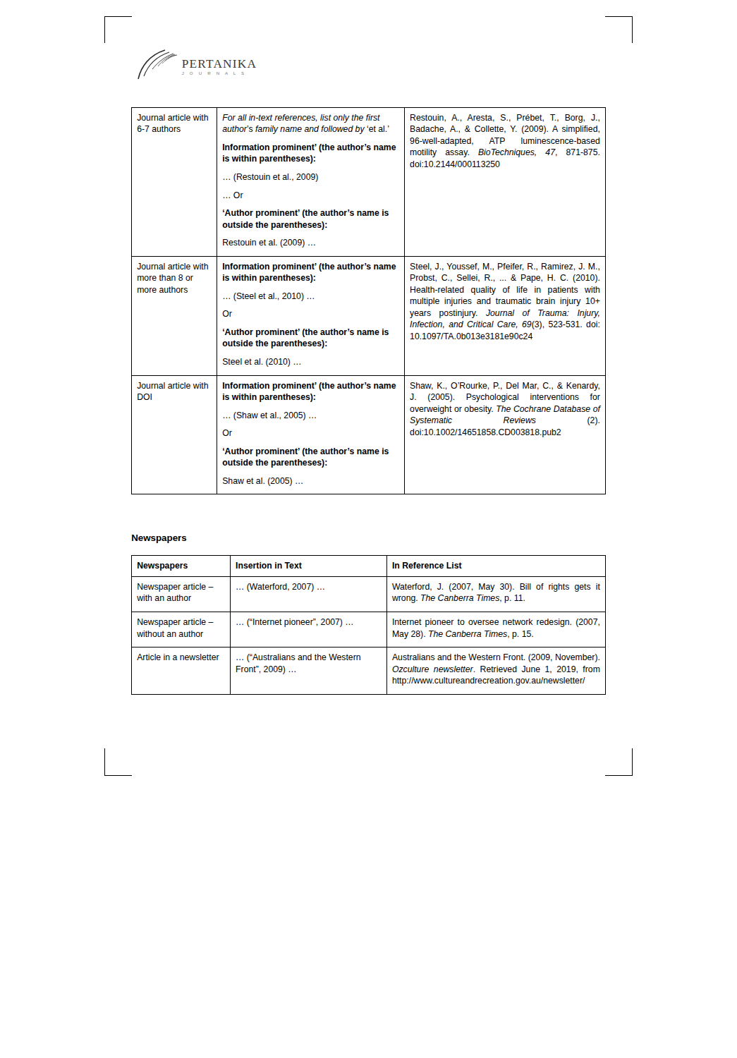PERTANIKA
J O U R N A L S
| Journal article with 6-7 authors | For all in-text references, list only the first author ’s family name and followed by ‘et al.’ Information prominent’ (the author’s name is within parentheses): … (Restouin et al., 2009) … Or ‘Author prominent’ (the author’s name is outside the parentheses): Restouin et al. (2009) … | Restouin, A., Aresta, S., Prébet, T., Borg, J., Badache, A., & Collette, Y. (2009). A simplified, 96-well-adapted, ATP luminescence-based motility assay. BioTechniques, 47 , 871-875. doi:10.2144/000113250 |
| Journal article with more than 8 or more authors | Information prominent’ (the author’s name is within parentheses): … (Steel et al., 2010) … Or ‘Author prominent’ (the author’s name is outside the parentheses): Steel et al. (2010) … | Steel, J., Youssef, M., Pfeifer, R., Ramirez, J. M., Probst, C., Sellei, R., ... & Pape, H. C. (2010). Health-related quality of life in patients with multiple injuries and traumatic brain injury 10+ years postinjury. Journal of Trauma: Injury, Infection, and Critical Care, 69 (3), 523-531. doi: 10.1097/TA.0b013e3181e90c24 |
| Journal article with DOI | Information prominent’ (the author’s name is within parentheses): … (Shaw et al., 2005) … Or ‘Author prominent’ (the author’s name is outside the parentheses): Shaw et al. (2005) … | Shaw, K., O’Rourke, P., Del Mar, C., & Kenardy, J. (2005). Psychological interventions for overweight or obesity. The Cochrane Database of Systematic Reviews (2). doi:10.1002/14651858.CD003818.pub2 |
Newspapers
| Newspapers | Insertion in Text | In Reference List |
| --- | --- | --- |
| Newspaper article – with an author | … (Waterford, 2007) … | Waterford, J. (2007, May 30). Bill of rights gets it wrong. The Canberra Times , p. 11. |
| Newspaper article – without an author | … (“Internet pioneer”, 2007) … | Internet pioneer to oversee network redesign. (2007, May 28). The Canberra Times , p. 15. |
| Article in a newsletter | … (“Australians and the Western Front”, 2009) … | Australians and the Western Front. (2009, November). Ozculture newsletter . Retrieved June 1, 2019, from http://www.cultureandrecreation.gov.au/newsletter/ |